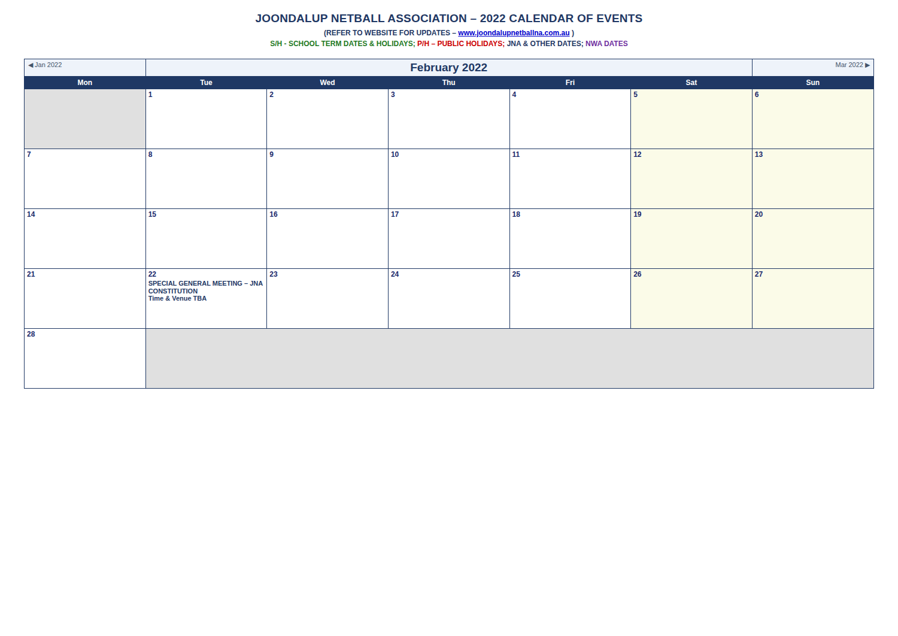JOONDALUP NETBALL ASSOCIATION – 2022 CALENDAR OF EVENTS
(REFER TO WEBSITE FOR UPDATES – www.joondalupnetballna.com.au )
S/H - SCHOOL TERM DATES & HOLIDAYS; P/H – PUBLIC HOLIDAYS; JNA & OTHER DATES; NWA DATES
| ◀ Jan 2022 | February 2022 | Mar 2022 ▶ |
| Mon | Tue | Wed | Thu | Fri | Sat | Sun |
| | 1 | 2 | 3 | 4 | 5 | 6 |
| 7 | 8 | 9 | 10 | 11 | 12 | 13 |
| 14 | 15 | 16 | 17 | 18 | 19 | 20 |
| 21 | 22 SPECIAL GENERAL MEETING – JNA CONSTITUTION Time & Venue TBA | 23 | 24 | 25 | 26 | 27 |
| 28 | |